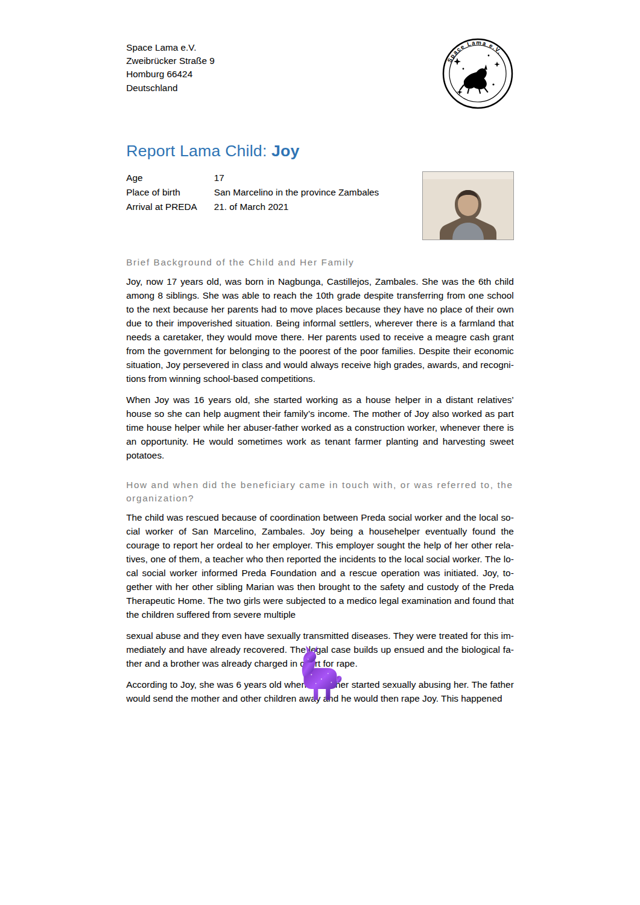Space Lama e.V. Zweibrücker Straße 9 Homburg 66424 Deutschland
Space Lama e.V.
Report Lama Child: Joy
| Age | 17 |
| Place of birth | San Marcelino in the province Zambales |
| Arrival at PREDA | 21. of March 2021 |
matawan, Subic, Zamba
Brief Background of the Child and Her Family
Joy, now 17 years old, was born in Nagbunga, Castillejos, Zambales. She was the 6th child among 8 siblings. She was able to reach the 10th grade despite transferring from one school to the next because her parents had to move places because they have no place of their own due to their impoverished situation. Being informal settlers, wherever there is a farmland that needs a caretaker, they would move there. Her parents used to receive a meagre cash grant from the government for belonging to the poorest of the poor families. Despite their economic situation, Joy persevered in class and would always receive high grades, awards, and recognitions from winning school-based competitions.
When Joy was 16 years old, she started working as a house helper in a distant relatives’ house so she can help augment their family’s income. The mother of Joy also worked as part time house helper while her abuser-father worked as a construction worker, whenever there is an opportunity. He would sometimes work as tenant farmer planting and harvesting sweet potatoes.
How and when did the beneficiary came in touch with, or was referred to, the organization?
The child was rescued because of coordination between Preda social worker and the local social worker of San Marcelino, Zambales. Joy being a househelper eventually found the courage to report her ordeal to her employer. This employer sought the help of her other relatives, one of them, a teacher who then reported the incidents to the local social worker. The local social worker informed Preda Foundation and a rescue operation was initiated. Joy, together with her other sibling Marian was then brought to the safety and custody of the Preda Therapeutic Home. The two girls were subjected to a medico legal examination and found that the children suffered from severe multiple
sexual abuse and they even have sexually transmitted diseases. They were treated for this immediately and have already recovered. The legal case builds up ensued and the biological father and a brother was already charged in court for rape.
According to Joy, she was 6 years old when her father started sexually abusing her. The father would send the mother and other children away and he would then rape Joy. This happened